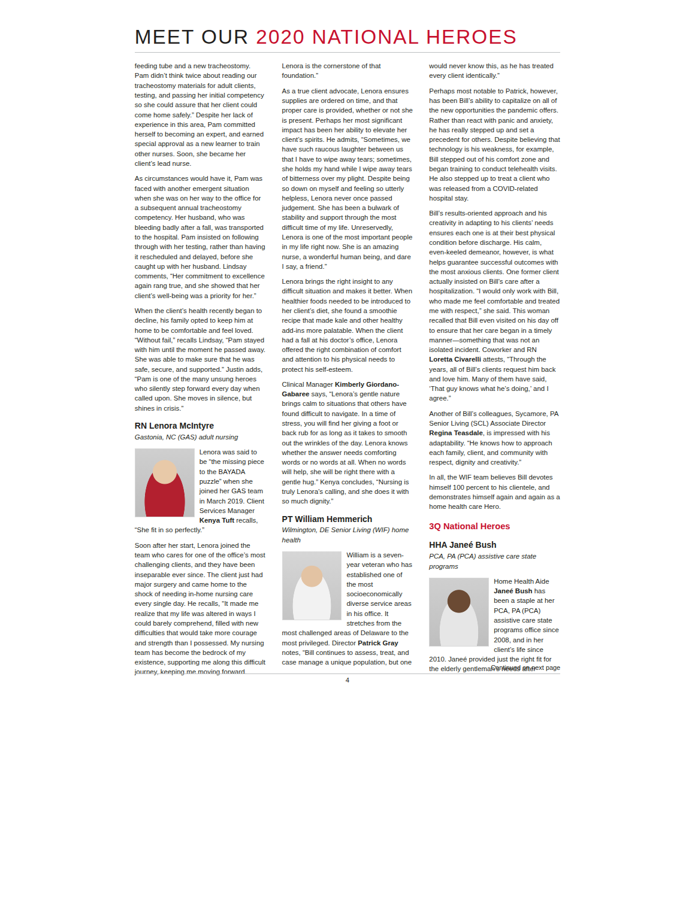MEET OUR 2020 NATIONAL HEROES
feeding tube and a new tracheostomy. Pam didn’t think twice about reading our tracheostomy materials for adult clients, testing, and passing her initial competency so she could assure that her client could come home safely.” Despite her lack of experience in this area, Pam committed herself to becoming an expert, and earned special approval as a new learner to train other nurses. Soon, she became her client’s lead nurse.
As circumstances would have it, Pam was faced with another emergent situation when she was on her way to the office for a subsequent annual tracheostomy competency. Her husband, who was bleeding badly after a fall, was transported to the hospital. Pam insisted on following through with her testing, rather than having it rescheduled and delayed, before she caught up with her husband. Lindsay comments, “Her commitment to excellence again rang true, and she showed that her client’s well-being was a priority for her.”
When the client’s health recently began to decline, his family opted to keep him at home to be comfortable and feel loved. “Without fail,” recalls Lindsay, “Pam stayed with him until the moment he passed away. She was able to make sure that he was safe, secure, and supported.” Justin adds, “Pam is one of the many unsung heroes who silently step forward every day when called upon. She moves in silence, but shines in crisis.”
RN Lenora McIntyre
Gastonia, NC (GAS) adult nursing
Lenora was said to be “the missing piece to the BAYADA puzzle” when she joined her GAS team in March 2019. Client Services Manager Kenya Tuft recalls, “She fit in so perfectly.”
Soon after her start, Lenora joined the team who cares for one of the office’s most challenging clients, and they have been inseparable ever since. The client just had major surgery and came home to the shock of needing in-home nursing care every single day. He recalls, “It made me realize that my life was altered in ways I could barely comprehend, filled with new difficulties that would take more courage and strength than I possessed. My nursing team has become the bedrock of my existence, supporting me along this difficult journey, keeping me moving forward. Lenora is the cornerstone of that foundation.”
As a true client advocate, Lenora ensures supplies are ordered on time, and that proper care is provided, whether or not she is present. Perhaps her most significant impact has been her ability to elevate her client’s spirits. He admits, “Sometimes, we have such raucous laughter between us that I have to wipe away tears; sometimes, she holds my hand while I wipe away tears of bitterness over my plight. Despite being so down on myself and feeling so utterly helpless, Lenora never once passed judgement. She has been a bulwark of stability and support through the most difficult time of my life. Unreservedly, Lenora is one of the most important people in my life right now. She is an amazing nurse, a wonderful human being, and dare I say, a friend.”
Lenora brings the right insight to any difficult situation and makes it better. When healthier foods needed to be introduced to her client’s diet, she found a smoothie recipe that made kale and other healthy add-ins more palatable. When the client had a fall at his doctor’s office, Lenora offered the right combination of comfort and attention to his physical needs to protect his self-esteem.
Clinical Manager Kimberly Giordano-Gabaree says, “Lenora’s gentle nature brings calm to situations that others have found difficult to navigate. In a time of stress, you will find her giving a foot or back rub for as long as it takes to smooth out the wrinkles of the day. Lenora knows whether the answer needs comforting words or no words at all. When no words will help, she will be right there with a gentle hug.” Kenya concludes, “Nursing is truly Lenora’s calling, and she does it with so much dignity.”
PT William Hemmerich
Wilmington, DE Senior Living (WIF) home health
William is a seven-year veteran who has established one of the most socioeconomically diverse service areas in his office. It stretches from the most challenged areas of Delaware to the most privileged. Director Patrick Gray notes, “Bill continues to assess, treat, and case manage a unique population, but one would never know this, as he has treated every client identically.”
Perhaps most notable to Patrick, however, has been Bill’s ability to capitalize on all of the new opportunities the pandemic offers. Rather than react with panic and anxiety, he has really stepped up and set a precedent for others. Despite believing that technology is his weakness, for example, Bill stepped out of his comfort zone and began training to conduct telehealth visits. He also stepped up to treat a client who was released from a COVID-related hospital stay.
Bill’s results-oriented approach and his creativity in adapting to his clients’ needs ensures each one is at their best physical condition before discharge. His calm, even-keeled demeanor, however, is what helps guarantee successful outcomes with the most anxious clients. One former client actually insisted on Bill’s care after a hospitalization. “I would only work with Bill, who made me feel comfortable and treated me with respect,” she said. This woman recalled that Bill even visited on his day off to ensure that her care began in a timely manner—something that was not an isolated incident. Coworker and RN Loretta Civarelli attests, “Through the years, all of Bill’s clients request him back and love him. Many of them have said, ‘That guy knows what he’s doing,’ and I agree.”
Another of Bill’s colleagues, Sycamore, PA Senior Living (SCL) Associate Director Regina Teasdale, is impressed with his adaptability. “He knows how to approach each family, client, and community with respect, dignity and creativity.”
In all, the WIF team believes Bill devotes himself 100 percent to his clientele, and demonstrates himself again and again as a home health care Hero.
3Q National Heroes
HHA Janeé Bush
PCA, PA (PCA) assistive care state programs
Home Health Aide Janeé Bush has been a staple at her PCA, PA (PCA) assistive care state programs office since 2008, and in her client’s life since 2010. Janeé provided just the right fit for the elderly gentleman’s needs after
Continued on next page
4